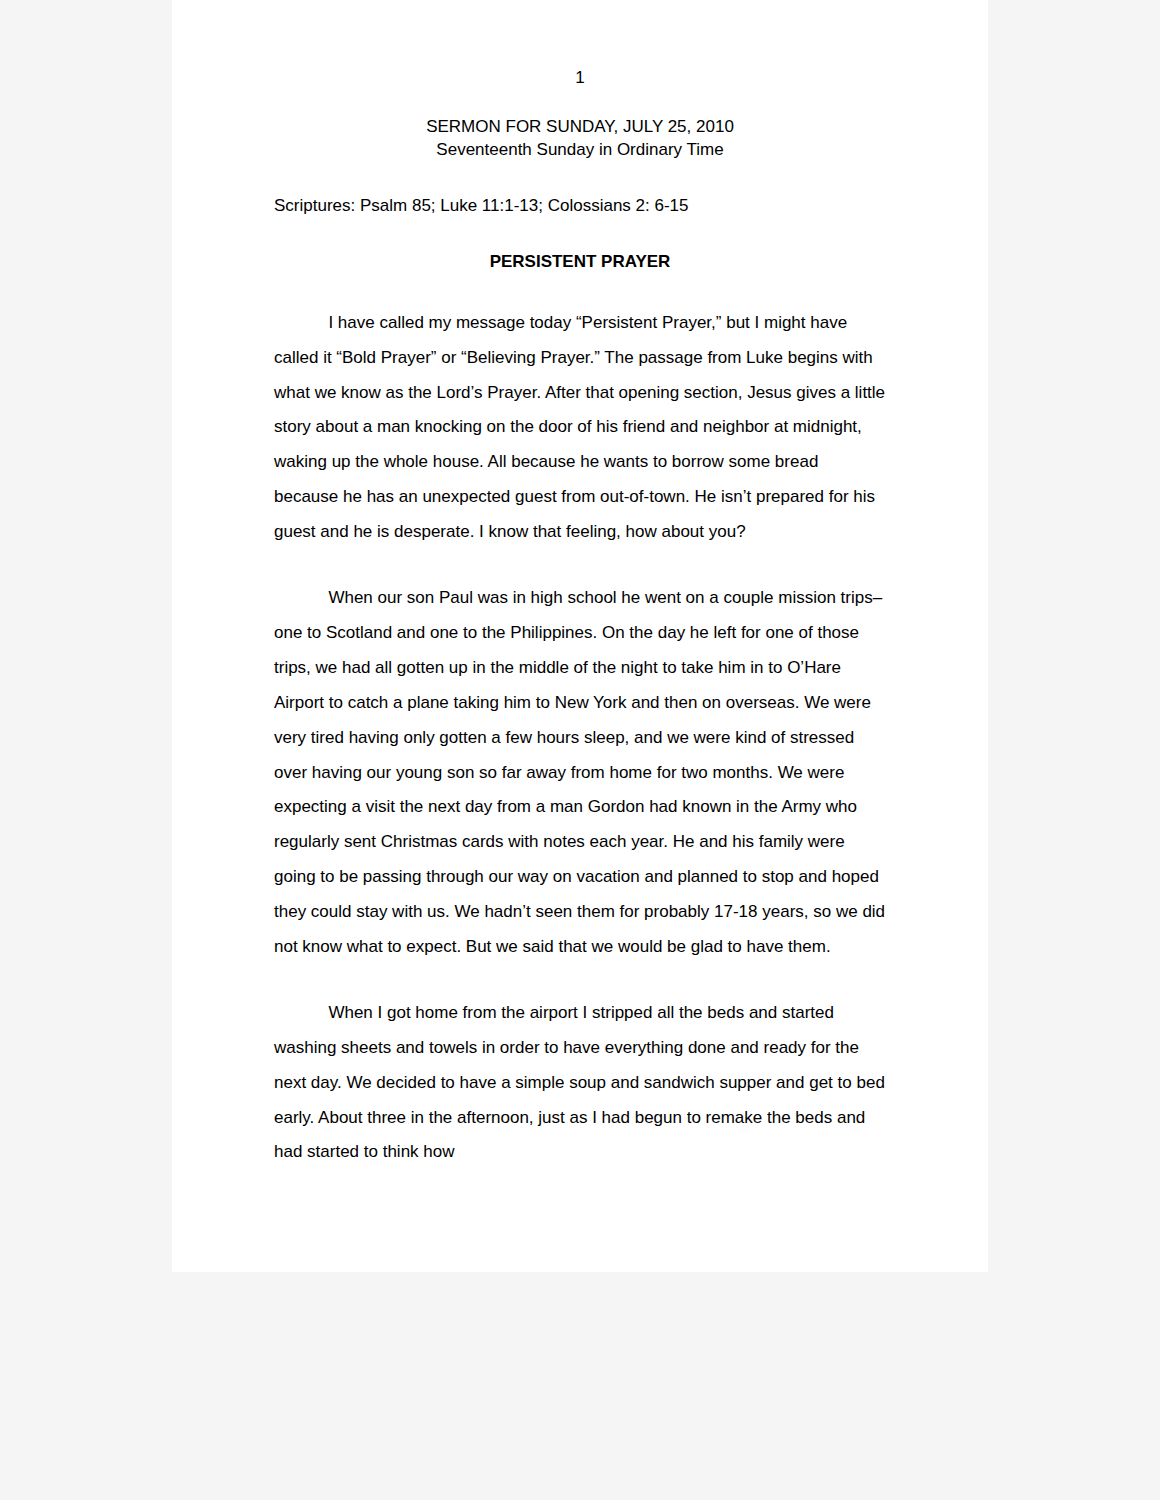1
SERMON FOR SUNDAY, JULY 25, 2010 Seventeenth Sunday in Ordinary Time
Scriptures: Psalm 85; Luke 11:1-13; Colossians 2: 6-15
PERSISTENT PRAYER
I have called my message today “Persistent Prayer,” but I might have called it “Bold Prayer” or “Believing Prayer.” The passage from Luke begins with what we know as the Lord’s Prayer. After that opening section, Jesus gives a little story about a man knocking on the door of his friend and neighbor at midnight, waking up the whole house. All because he wants to borrow some bread because he has an unexpected guest from out-of-town. He isn’t prepared for his guest and he is desperate. I know that feeling, how about you?
When our son Paul was in high school he went on a couple mission trips– one to Scotland and one to the Philippines. On the day he left for one of those trips, we had all gotten up in the middle of the night to take him in to O’Hare Airport to catch a plane taking him to New York and then on overseas. We were very tired having only gotten a few hours sleep, and we were kind of stressed over having our young son so far away from home for two months. We were expecting a visit the next day from a man Gordon had known in the Army who regularly sent Christmas cards with notes each year. He and his family were going to be passing through our way on vacation and planned to stop and hoped they could stay with us. We hadn’t seen them for probably 17-18 years, so we did not know what to expect. But we said that we would be glad to have them.
When I got home from the airport I stripped all the beds and started washing sheets and towels in order to have everything done and ready for the next day. We decided to have a simple soup and sandwich supper and get to bed early. About three in the afternoon, just as I had begun to remake the beds and had started to think how